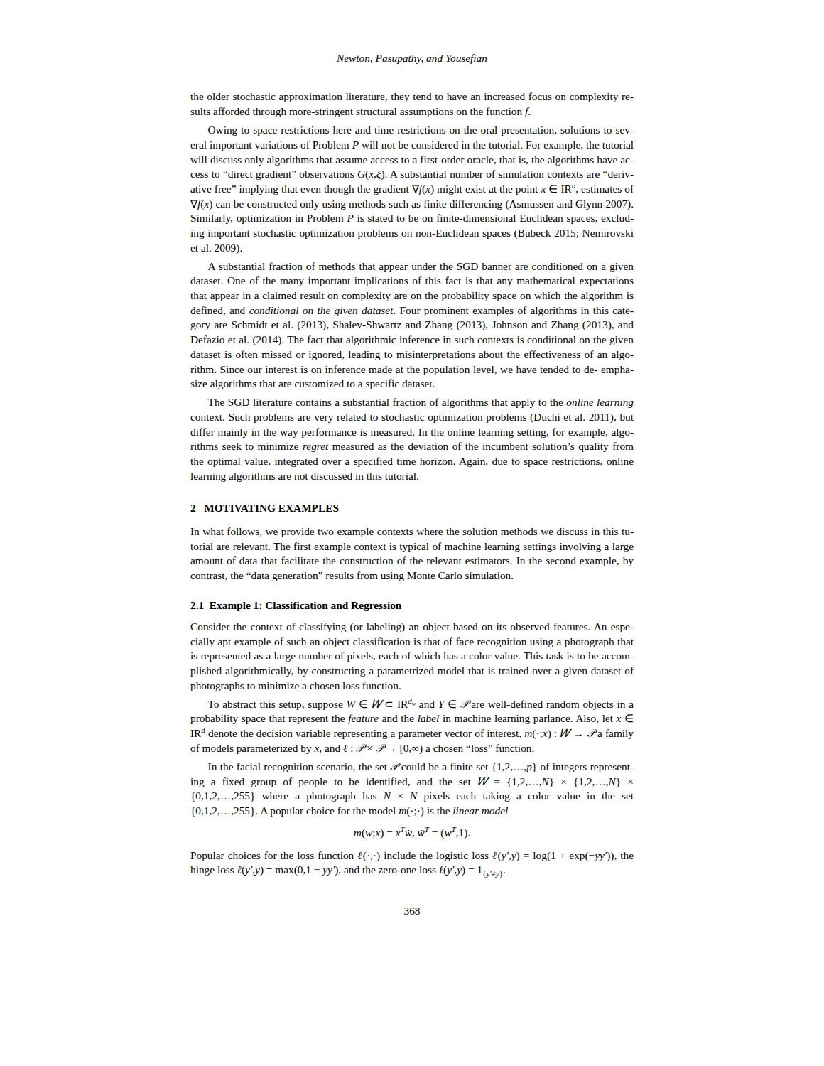Newton, Pasupathy, and Yousefian
the older stochastic approximation literature, they tend to have an increased focus on complexity results afforded through more-stringent structural assumptions on the function f.
Owing to space restrictions here and time restrictions on the oral presentation, solutions to several important variations of Problem P will not be considered in the tutorial. For example, the tutorial will discuss only algorithms that assume access to a first-order oracle, that is, the algorithms have access to “direct gradient” observations G(x,ξ). A substantial number of simulation contexts are “derivative free” implying that even though the gradient ∇f(x) might exist at the point x ∈ IRn, estimates of ∇f(x) can be constructed only using methods such as finite differencing (Asmussen and Glynn 2007). Similarly, optimization in Problem P is stated to be on finite-dimensional Euclidean spaces, excluding important stochastic optimization problems on non-Euclidean spaces (Bubeck 2015; Nemirovski et al. 2009).
A substantial fraction of methods that appear under the SGD banner are conditioned on a given dataset. One of the many important implications of this fact is that any mathematical expectations that appear in a claimed result on complexity are on the probability space on which the algorithm is defined, and conditional on the given dataset. Four prominent examples of algorithms in this category are Schmidt et al. (2013), Shalev-Shwartz and Zhang (2013), Johnson and Zhang (2013), and Defazio et al. (2014). The fact that algorithmic inference in such contexts is conditional on the given dataset is often missed or ignored, leading to misinterpretations about the effectiveness of an algorithm. Since our interest is on inference made at the population level, we have tended to de- emphasize algorithms that are customized to a specific dataset.
The SGD literature contains a substantial fraction of algorithms that apply to the online learning context. Such problems are very related to stochastic optimization problems (Duchi et al. 2011), but differ mainly in the way performance is measured. In the online learning setting, for example, algorithms seek to minimize regret measured as the deviation of the incumbent solution’s quality from the optimal value, integrated over a specified time horizon. Again, due to space restrictions, online learning algorithms are not discussed in this tutorial.
2 MOTIVATING EXAMPLES
In what follows, we provide two example contexts where the solution methods we discuss in this tutorial are relevant. The first example context is typical of machine learning settings involving a large amount of data that facilitate the construction of the relevant estimators. In the second example, by contrast, the “data generation” results from using Monte Carlo simulation.
2.1 Example 1: Classification and Regression
Consider the context of classifying (or labeling) an object based on its observed features. An especially apt example of such an object classification is that of face recognition using a photograph that is represented as a large number of pixels, each of which has a color value. This task is to be accomplished algorithmically, by constructing a parametrized model that is trained over a given dataset of photographs to minimize a chosen loss function.
To abstract this setup, suppose W ∈ 𝑊 ⊂ IRdw and Y ∈ 𝒫 are well-defined random objects in a probability space that represent the feature and the label in machine learning parlance. Also, let x ∈ IRd denote the decision variable representing a parameter vector of interest, m(·;x) : 𝑊 → 𝒫 a family of models parameterized by x, and ℓ : 𝒫 × 𝒫 → [0,∞) a chosen “loss” function.
In the facial recognition scenario, the set 𝒫 could be a finite set {1,2,…,p} of integers representing a fixed group of people to be identified, and the set 𝑊 = {1,2,…,N} × {1,2,…,N} × {0,1,2,…,255} where a photograph has N × N pixels each taking a color value in the set {0,1,2,…,255}. A popular choice for the model m(·;·) is the linear model
m(w;x) = xTw̃, w̃T = (wT,1).
Popular choices for the loss function ℓ(·,·) include the logistic loss ℓ(y′,y) = log(1 + exp(−yy′)), the hinge loss ℓ(y′,y) = max(0,1 − yy′), and the zero-one loss ℓ(y′,y) = 1{y′≠y}.
368